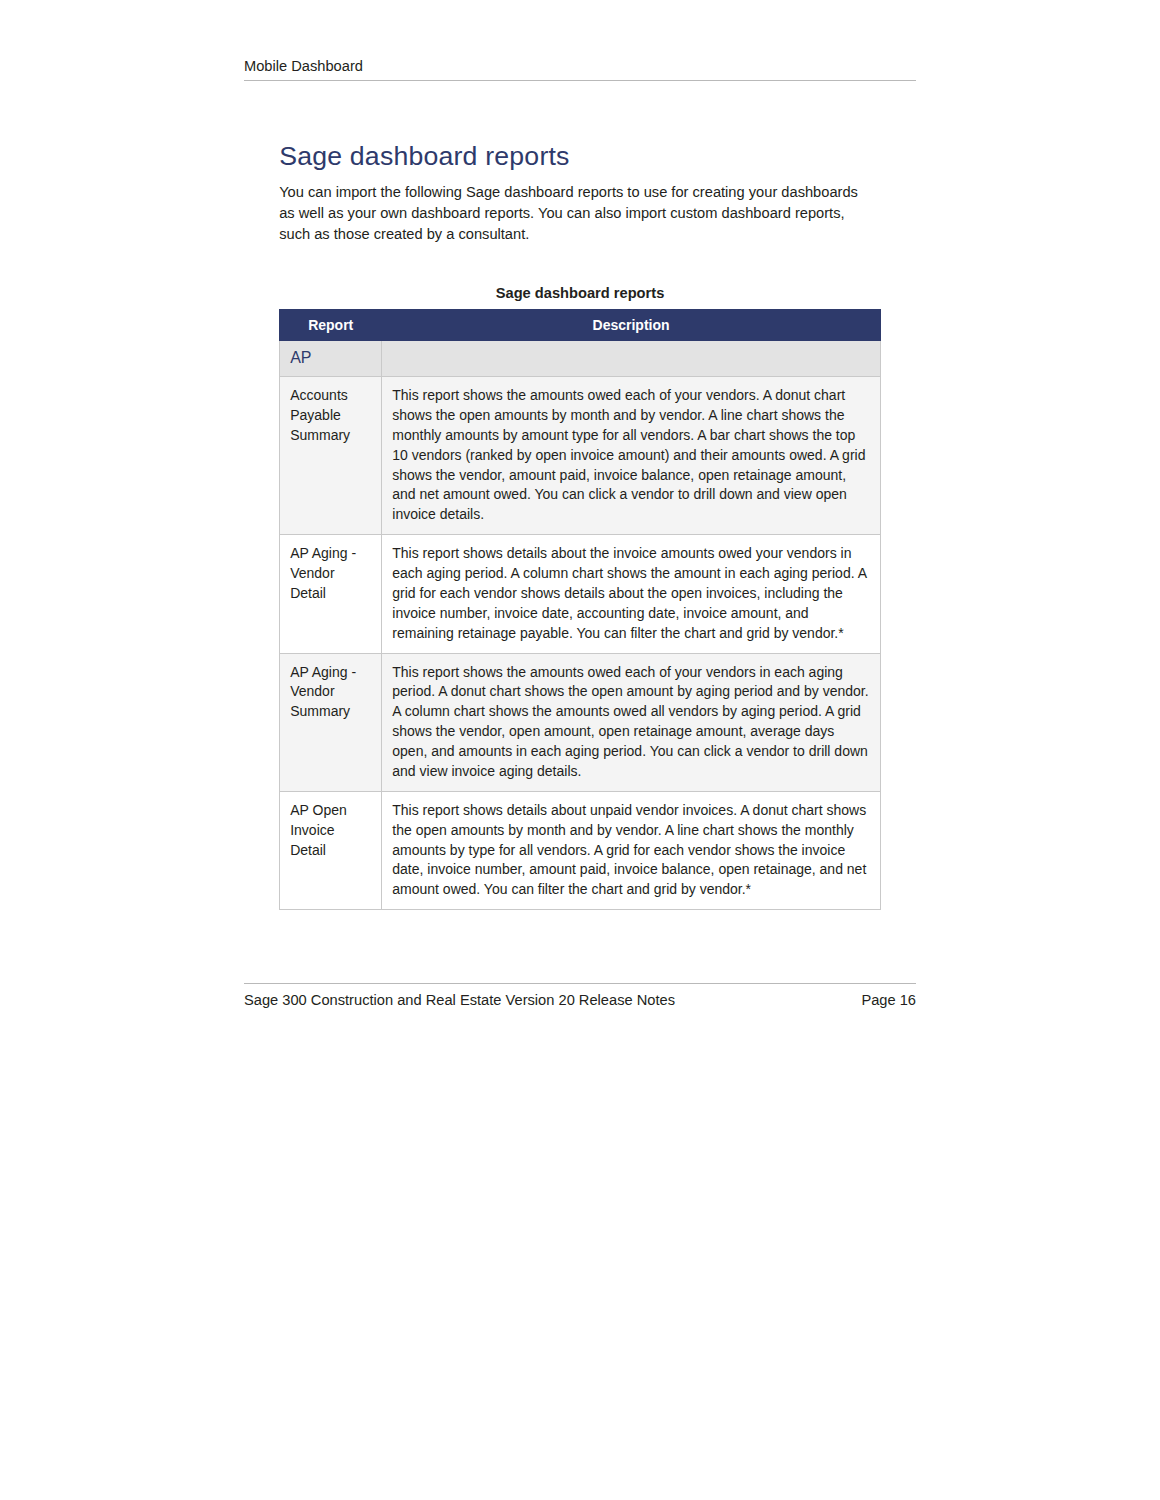Mobile Dashboard
Sage dashboard reports
You can import the following Sage dashboard reports to use for creating your dashboards as well as your own dashboard reports. You can also import custom dashboard reports, such as those created by a consultant.
Sage dashboard reports
| Report | Description |
| --- | --- |
| AP | |
| Accounts Payable Summary | This report shows the amounts owed each of your vendors. A donut chart shows the open amounts by month and by vendor. A line chart shows the monthly amounts by amount type for all vendors. A bar chart shows the top 10 vendors (ranked by open invoice amount) and their amounts owed. A grid shows the vendor, amount paid, invoice balance, open retainage amount, and net amount owed. You can click a vendor to drill down and view open invoice details. |
| AP Aging - Vendor Detail | This report shows details about the invoice amounts owed your vendors in each aging period. A column chart shows the amount in each aging period. A grid for each vendor shows details about the open invoices, including the invoice number, invoice date, accounting date, invoice amount, and remaining retainage payable. You can filter the chart and grid by vendor.* |
| AP Aging - Vendor Summary | This report shows the amounts owed each of your vendors in each aging period. A donut chart shows the open amount by aging period and by vendor. A column chart shows the amounts owed all vendors by aging period. A grid shows the vendor, open amount, open retainage amount, average days open, and amounts in each aging period. You can click a vendor to drill down and view invoice aging details. |
| AP Open Invoice Detail | This report shows details about unpaid vendor invoices. A donut chart shows the open amounts by month and by vendor. A line chart shows the monthly amounts by type for all vendors. A grid for each vendor shows the invoice date, invoice number, amount paid, invoice balance, open retainage, and net amount owed. You can filter the chart and grid by vendor.* |
Sage 300 Construction and Real Estate Version 20 Release Notes
Page 16